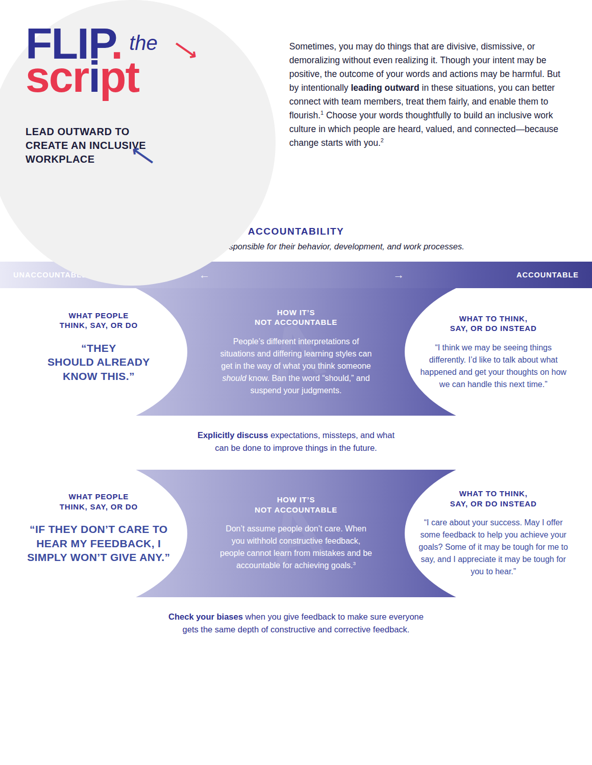FLIP. the script
⟶ ⟶
Lead Outward to
Create an Inclusive
Workplace
Sometimes, you may do things that are divisive, dismissive, or demoralizing without even realizing it. Though your intent may be positive, the outcome of your words and actions may be harmful. But by intentionally leading outward in these situations, you can better connect with team members, treat them fairly, and enable them to flourish.1 Choose your words thoughtfully to build an inclusive work culture in which people are heard, valued, and connected—because change starts with you.2
Accountability
You hold team members responsible for their behavior, development, and work processes.
UNACCOUNTABLE ← → ACCOUNTABLE
A
What People
Think, Say, or Do
“They
should already
know this.”
How It’s
Not Accountable
People’s different interpretations of situations and differing learning styles can get in the way of what you think someone should know. Ban the word “should,” and suspend your judgments.
What to Think,
Say, or Do Instead
“I think we may be seeing things differently. I’d like to talk about what happened and get your thoughts on how we can handle this next time.”
Explicitly discuss expectations, missteps, and what
can be done to improve things in the future.
A
What People
Think, Say, or Do
“If they don’t care to hear my feedback, I simply won’t give any.”
How It’s
Not Accountable
Don’t assume people don’t care. When you withhold constructive feedback, people cannot learn from mistakes and be accountable for achieving goals.3
What to Think,
Say, or Do Instead
“I care about your success. May I offer some feedback to help you achieve your goals? Some of it may be tough for me to say, and I appreciate it may be tough for you to hear.”
Check your biases when you give feedback to make sure everyone
gets the same depth of constructive and corrective feedback.